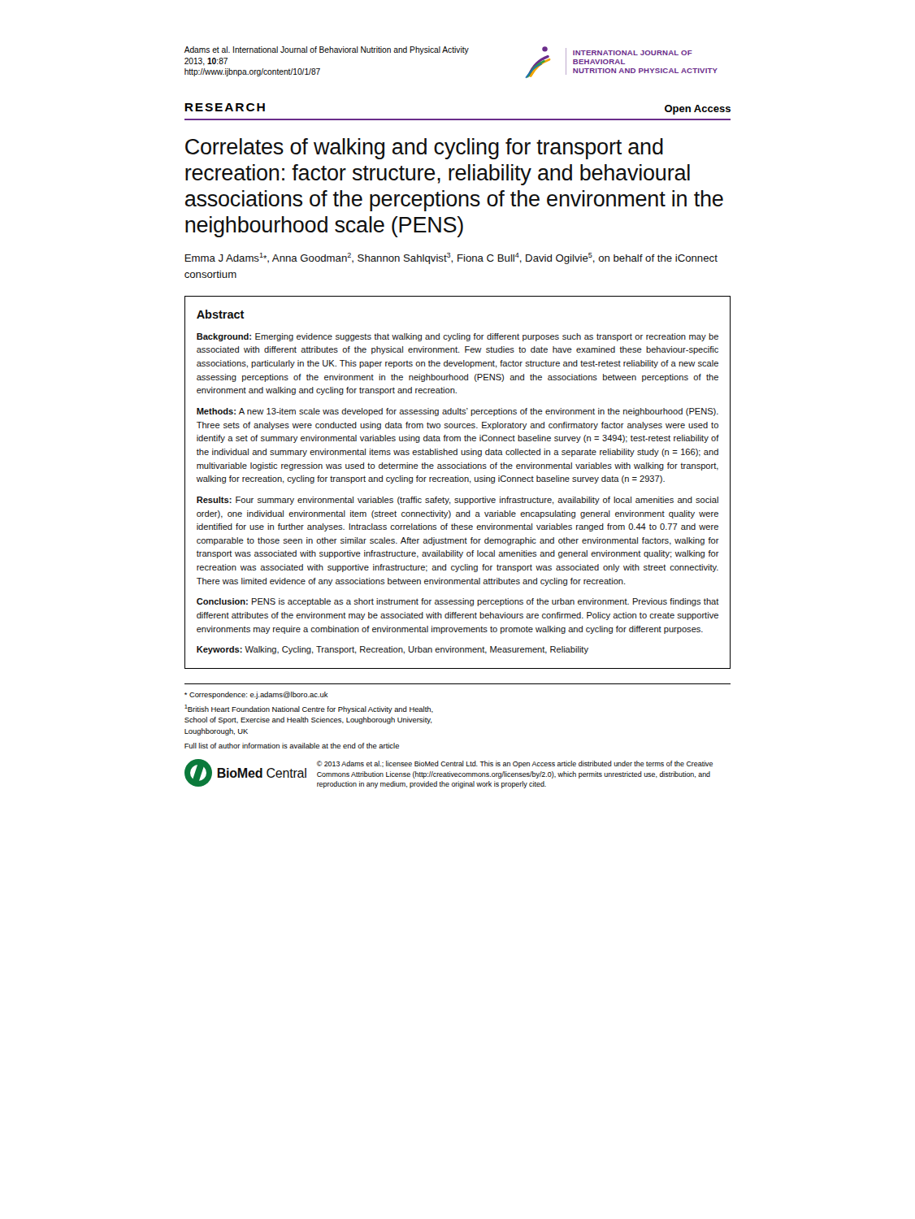Adams et al. International Journal of Behavioral Nutrition and Physical Activity 2013, 10:87
http://www.ijbnpa.org/content/10/1/87
International Journal of Behavioral Nutrition and Physical Activity
Research
Open Access
Correlates of walking and cycling for transport and recreation: factor structure, reliability and behavioural associations of the perceptions of the environment in the neighbourhood scale (PENS)
Emma J Adams1*, Anna Goodman2, Shannon Sahlqvist3, Fiona C Bull4, David Ogilvie5, on behalf of the iConnect consortium
Abstract
Background: Emerging evidence suggests that walking and cycling for different purposes such as transport or recreation may be associated with different attributes of the physical environment. Few studies to date have examined these behaviour-specific associations, particularly in the UK. This paper reports on the development, factor structure and test-retest reliability of a new scale assessing perceptions of the environment in the neighbourhood (PENS) and the associations between perceptions of the environment and walking and cycling for transport and recreation.
Methods: A new 13-item scale was developed for assessing adults’ perceptions of the environment in the neighbourhood (PENS). Three sets of analyses were conducted using data from two sources. Exploratory and confirmatory factor analyses were used to identify a set of summary environmental variables using data from the iConnect baseline survey (n = 3494); test-retest reliability of the individual and summary environmental items was established using data collected in a separate reliability study (n = 166); and multivariable logistic regression was used to determine the associations of the environmental variables with walking for transport, walking for recreation, cycling for transport and cycling for recreation, using iConnect baseline survey data (n = 2937).
Results: Four summary environmental variables (traffic safety, supportive infrastructure, availability of local amenities and social order), one individual environmental item (street connectivity) and a variable encapsulating general environment quality were identified for use in further analyses. Intraclass correlations of these environmental variables ranged from 0.44 to 0.77 and were comparable to those seen in other similar scales. After adjustment for demographic and other environmental factors, walking for transport was associated with supportive infrastructure, availability of local amenities and general environment quality; walking for recreation was associated with supportive infrastructure; and cycling for transport was associated only with street connectivity. There was limited evidence of any associations between environmental attributes and cycling for recreation.
Conclusion: PENS is acceptable as a short instrument for assessing perceptions of the urban environment. Previous findings that different attributes of the environment may be associated with different behaviours are confirmed. Policy action to create supportive environments may require a combination of environmental improvements to promote walking and cycling for different purposes.
Keywords: Walking, Cycling, Transport, Recreation, Urban environment, Measurement, Reliability
* Correspondence: e.j.adams@lboro.ac.uk
1British Heart Foundation National Centre for Physical Activity and Health,
School of Sport, Exercise and Health Sciences, Loughborough University,
Loughborough, UK
Full list of author information is available at the end of the article
BioMed Central
© 2013 Adams et al.; licensee BioMed Central Ltd. This is an Open Access article distributed under the terms of the Creative Commons Attribution License (http://creativecommons.org/licenses/by/2.0), which permits unrestricted use, distribution, and reproduction in any medium, provided the original work is properly cited.